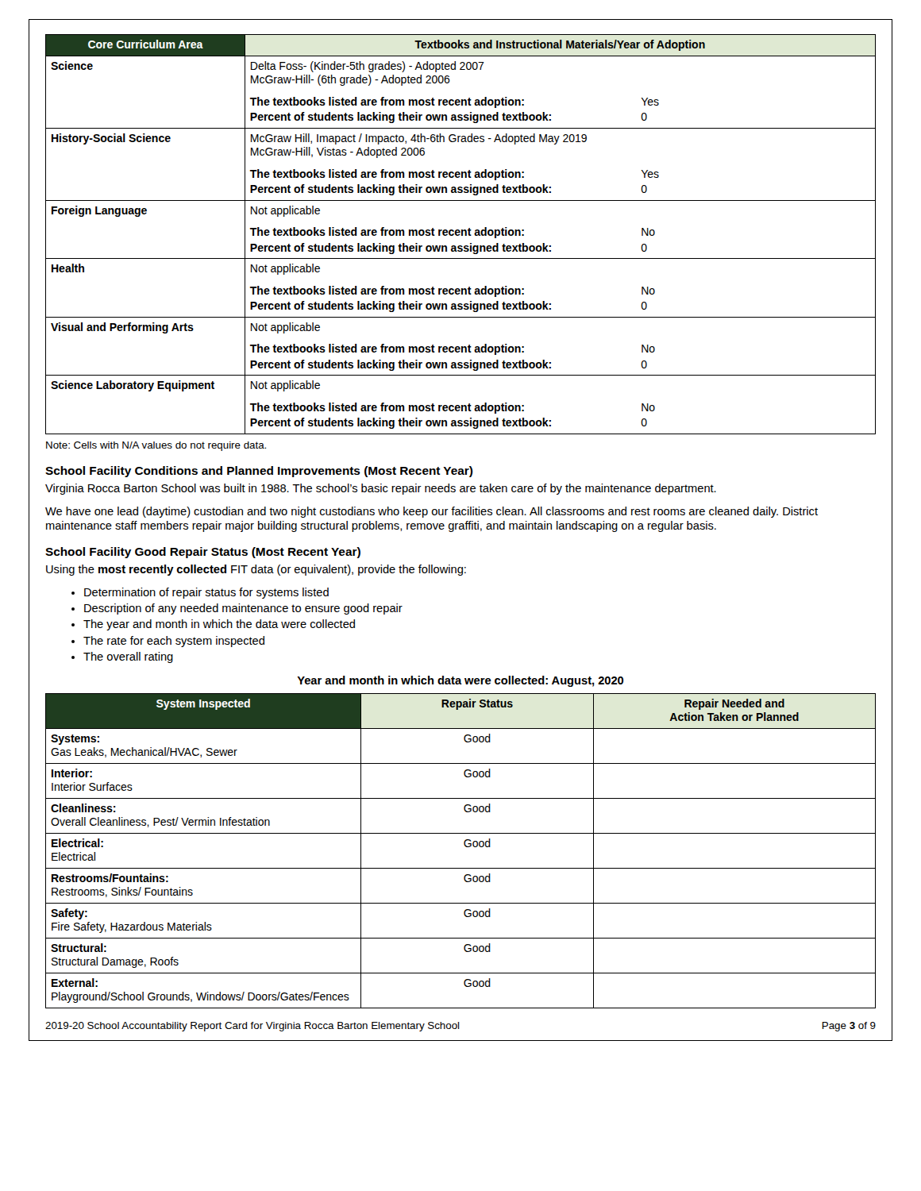| Core Curriculum Area | Textbooks and Instructional Materials/Year of Adoption |
| --- | --- |
| Science | Delta Foss- (Kinder-5th grades) - Adopted 2007 McGraw-Hill- (6th grade) - Adopted 2006 The textbooks listed are from most recent adoption: Yes Percent of students lacking their own assigned textbook: 0 |
| History-Social Science | McGraw Hill, Imapact / Impacto, 4th-6th Grades - Adopted May 2019 McGraw-Hill, Vistas - Adopted 2006 The textbooks listed are from most recent adoption: Yes Percent of students lacking their own assigned textbook: 0 |
| Foreign Language | Not applicable The textbooks listed are from most recent adoption: No Percent of students lacking their own assigned textbook: 0 |
| Health | Not applicable The textbooks listed are from most recent adoption: No Percent of students lacking their own assigned textbook: 0 |
| Visual and Performing Arts | Not applicable The textbooks listed are from most recent adoption: No Percent of students lacking their own assigned textbook: 0 |
| Science Laboratory Equipment | Not applicable The textbooks listed are from most recent adoption: No Percent of students lacking their own assigned textbook: 0 |
Note: Cells with N/A values do not require data.
School Facility Conditions and Planned Improvements (Most Recent Year)
Virginia Rocca Barton School was built in 1988. The school’s basic repair needs are taken care of by the maintenance department.
We have one lead (daytime) custodian and two night custodians who keep our facilities clean. All classrooms and rest rooms are cleaned daily. District maintenance staff members repair major building structural problems, remove graffiti, and maintain landscaping on a regular basis.
School Facility Good Repair Status (Most Recent Year)
Using the most recently collected FIT data (or equivalent), provide the following:
Determination of repair status for systems listed
Description of any needed maintenance to ensure good repair
The year and month in which the data were collected
The rate for each system inspected
The overall rating
Year and month in which data were collected: August, 2020
| System Inspected | Repair Status | Repair Needed and Action Taken or Planned |
| --- | --- | --- |
| Systems: Gas Leaks, Mechanical/HVAC, Sewer | Good | |
| Interior: Interior Surfaces | Good | |
| Cleanliness: Overall Cleanliness, Pest/ Vermin Infestation | Good | |
| Electrical: Electrical | Good | |
| Restrooms/Fountains: Restrooms, Sinks/ Fountains | Good | |
| Safety: Fire Safety, Hazardous Materials | Good | |
| Structural: Structural Damage, Roofs | Good | |
| External: Playground/School Grounds, Windows/ Doors/Gates/Fences | Good | |
2019-20 School Accountability Report Card for Virginia Rocca Barton Elementary School Page 3 of 9